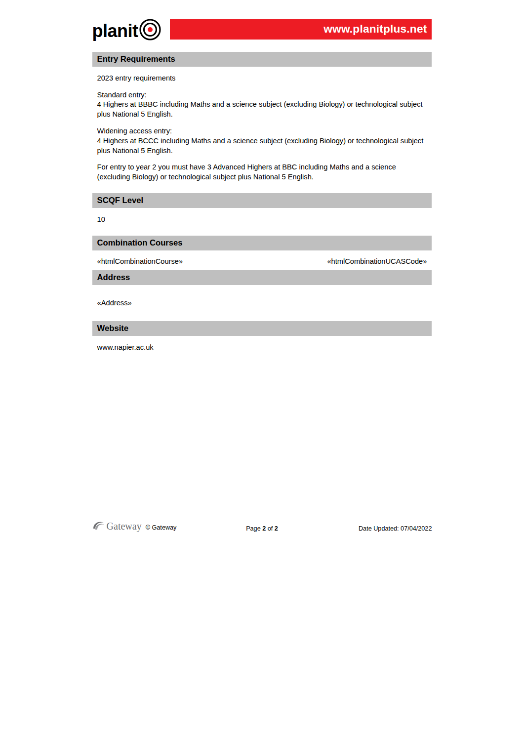planit
www.planitplus.net
Entry Requirements
2023 entry requirements
Standard entry:
4 Highers at BBBC including Maths and a science subject (excluding Biology) or technological subject plus National 5 English.
Widening access entry:
4 Highers at BCCC including Maths and a science subject (excluding Biology) or technological subject plus National 5 English.
For entry to year 2 you must have 3 Advanced Highers at BBC including Maths and a science (excluding Biology) or technological subject plus National 5 English.
SCQF Level
10
Combination Courses
«htmlCombinationCourse» «htmlCombinationUCASCode»
Address
«Address»
Website
www.napier.ac.uk
Gateway © Gateway
Page 2 of 2
Date Updated: 07/04/2022